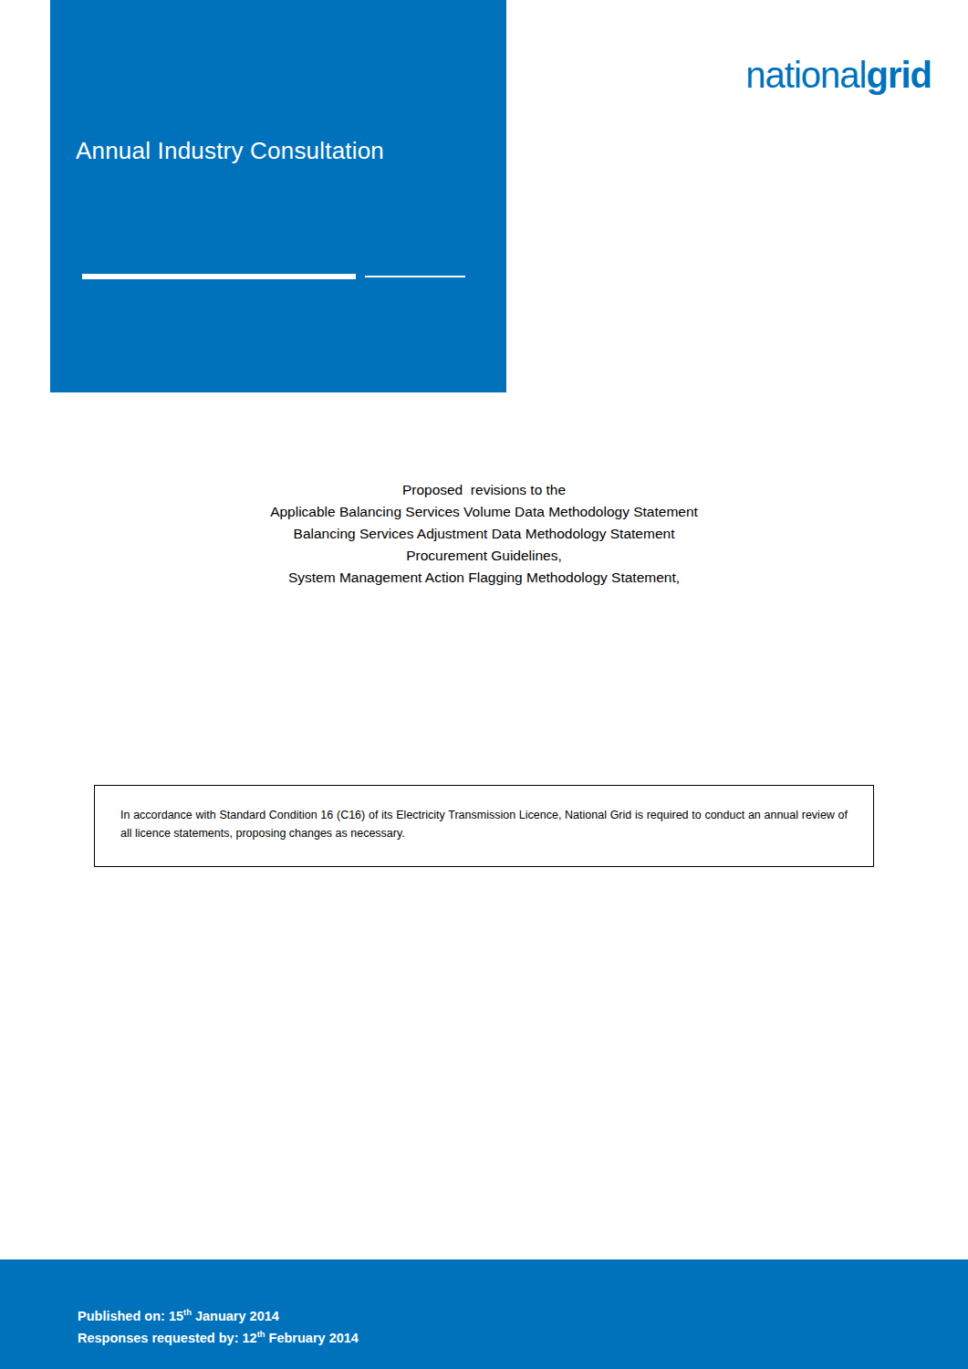Annual Industry Consultation
national grid
Proposed revisions to the
Applicable Balancing Services Volume Data Methodology Statement
Balancing Services Adjustment Data Methodology Statement
Procurement Guidelines,
System Management Action Flagging Methodology Statement,
In accordance with Standard Condition 16 (C16) of its Electricity Transmission Licence, National Grid is required to conduct an annual review of all licence statements, proposing changes as necessary.
Published on: 15th January 2014
Responses requested by: 12th February 2014